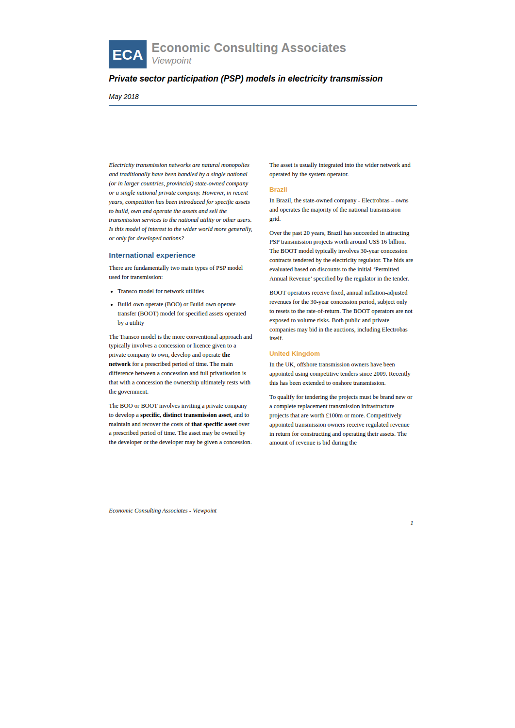ECA
Economic Consulting Associates
Viewpoint
Private sector participation (PSP) models in electricity transmission
May 2018
Electricity transmission networks are natural monopolies and traditionally have been handled by a single national (or in larger countries, provincial) state-owned company or a single national private company. However, in recent years, competition has been introduced for specific assets to build, own and operate the assets and sell the transmission services to the national utility or other users. Is this model of interest to the wider world more generally, or only for developed nations?
International experience
There are fundamentally two main types of PSP model used for transmission:
Transco model for network utilities
Build-own operate (BOO) or Build-own operate transfer (BOOT) model for specified assets operated by a utility
The Transco model is the more conventional approach and typically involves a concession or licence given to a private company to own, develop and operate the network for a prescribed period of time. The main difference between a concession and full privatisation is that with a concession the ownership ultimately rests with the government.
The BOO or BOOT involves inviting a private company to develop a specific, distinct transmission asset, and to maintain and recover the costs of that specific asset over a prescribed period of time. The asset may be owned by the developer or the developer may be given a concession. The asset is usually integrated into the wider network and operated by the system operator.
Brazil
In Brazil, the state-owned company - Electrobras – owns and operates the majority of the national transmission grid.
Over the past 20 years, Brazil has succeeded in attracting PSP transmission projects worth around US$ 16 billion. The BOOT model typically involves 30-year concession contracts tendered by the electricity regulator. The bids are evaluated based on discounts to the initial ‘Permitted Annual Revenue’ specified by the regulator in the tender.
BOOT operators receive fixed, annual inflation-adjusted revenues for the 30-year concession period, subject only to resets to the rate-of-return. The BOOT operators are not exposed to volume risks. Both public and private companies may bid in the auctions, including Electrobas itself.
United Kingdom
In the UK, offshore transmission owners have been appointed using competitive tenders since 2009. Recently this has been extended to onshore transmission.
To qualify for tendering the projects must be brand new or a complete replacement transmission infrastructure projects that are worth £100m or more. Competitively appointed transmission owners receive regulated revenue in return for constructing and operating their assets. The amount of revenue is bid during the
Economic Consulting Associates - Viewpoint
1